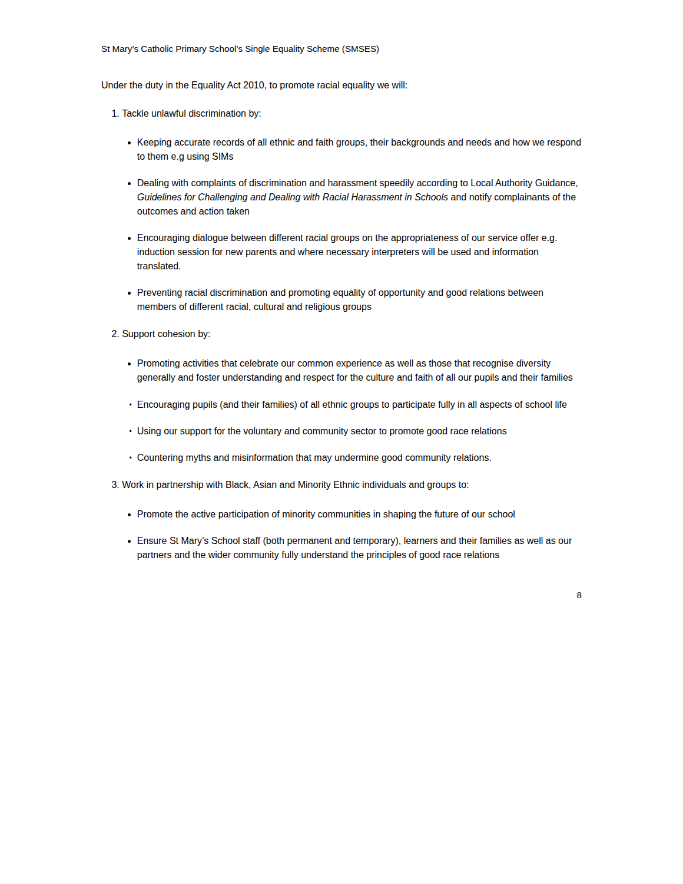St Mary’s Catholic Primary School’s Single Equality Scheme (SMSES)
Under the duty in the Equality Act 2010, to promote racial equality we will:
Tackle unlawful discrimination by:
Keeping accurate records of all ethnic and faith groups, their backgrounds and needs and how we respond to them e.g using SIMs
Dealing with complaints of discrimination and harassment speedily according to Local Authority Guidance, Guidelines for Challenging and Dealing with Racial Harassment in Schools and notify complainants of the outcomes and action taken
Encouraging dialogue between different racial groups on the appropriateness of our service offer e.g. induction session for new parents and where necessary interpreters will be used and information translated.
Preventing racial discrimination and promoting equality of opportunity and good relations between members of different racial, cultural and religious groups
Support cohesion by:
Promoting activities that celebrate our common experience as well as those that recognise diversity generally and foster understanding and respect for the culture and faith of all our pupils and their families
Encouraging pupils (and their families) of all ethnic groups to participate fully in all aspects of school life
Using our support for the voluntary and community sector to promote good race relations
Countering myths and misinformation that may undermine good community relations.
Work in partnership with Black, Asian and Minority Ethnic individuals and groups to:
Promote the active participation of minority communities in shaping the future of our school
Ensure St Mary’s School staff (both permanent and temporary), learners and their families as well as our partners and the wider community fully understand the principles of good race relations
8